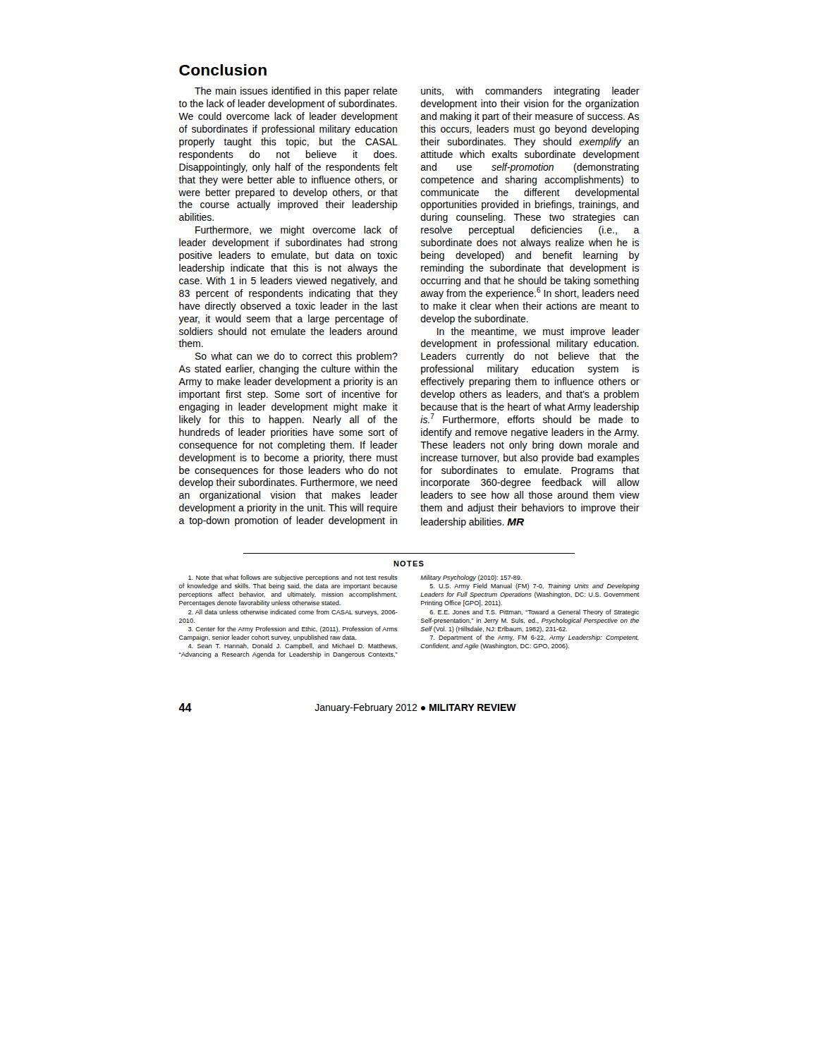Conclusion
The main issues identified in this paper relate to the lack of leader development of subordinates. We could overcome lack of leader development of subordinates if professional military education properly taught this topic, but the CASAL respondents do not believe it does. Disappointingly, only half of the respondents felt that they were better able to influence others, or were better prepared to develop others, or that the course actually improved their leadership abilities.
Furthermore, we might overcome lack of leader development if subordinates had strong positive leaders to emulate, but data on toxic leadership indicate that this is not always the case. With 1 in 5 leaders viewed negatively, and 83 percent of respondents indicating that they have directly observed a toxic leader in the last year, it would seem that a large percentage of soldiers should not emulate the leaders around them.
So what can we do to correct this problem? As stated earlier, changing the culture within the Army to make leader development a priority is an important first step. Some sort of incentive for engaging in leader development might make it likely for this to happen. Nearly all of the hundreds of leader priorities have some sort of consequence for not completing them. If leader development is to become a priority, there must be consequences for those leaders who do not develop their subordinates. Furthermore, we need an organizational vision that makes leader development a priority in the unit. This will require a top-down promotion of leader development in units, with commanders integrating leader development into their vision for the organization and making it part of their measure of success. As this occurs, leaders must go beyond developing their subordinates. They should exemplify an attitude which exalts subordinate development and use self-promotion (demonstrating competence and sharing accomplishments) to communicate the different developmental opportunities provided in briefings, trainings, and during counseling. These two strategies can resolve perceptual deficiencies (i.e., a subordinate does not always realize when he is being developed) and benefit learning by reminding the subordinate that development is occurring and that he should be taking something away from the experience.6 In short, leaders need to make it clear when their actions are meant to develop the subordinate.
In the meantime, we must improve leader development in professional military education. Leaders currently do not believe that the professional military education system is effectively preparing them to influence others or develop others as leaders, and that's a problem because that is the heart of what Army leadership is.7 Furthermore, efforts should be made to identify and remove negative leaders in the Army. These leaders not only bring down morale and increase turnover, but also provide bad examples for subordinates to emulate. Programs that incorporate 360-degree feedback will allow leaders to see how all those around them view them and adjust their behaviors to improve their leadership abilities. MR
NOTES
1. Note that what follows are subjective perceptions and not test results of knowledge and skills. That being said, the data are important because perceptions affect behavior, and ultimately, mission accomplishment. Percentages denote favorability unless otherwise stated.
2. All data unless otherwise indicated come from CASAL surveys, 2006-2010.
3. Center for the Army Profession and Ethic, (2011), Profession of Arms Campaign, senior leader cohort survey, unpublished raw data.
4. Sean T. Hannah, Donald J. Campbell, and Michael D. Matthews, “Advancing a Research Agenda for Leadership in Dangerous Contexts,” Military Psychology (2010): 157-89.
5. U.S. Army Field Manual (FM) 7-0, Training Units and Developing Leaders for Full Spectrum Operations (Washington, DC: U.S. Government Printing Office [GPO], 2011).
6. E.E. Jones and T.S. Pittman, “Toward a General Theory of Strategic Self-presentation,” in Jerry M. Suls, ed., Psychological Perspective on the Self (Vol. 1) (Hillsdale, NJ: Erlbaum, 1982), 231-62.
7. Department of the Army, FM 6-22, Army Leadership: Competent, Confident, and Agile (Washington, DC: GPO, 2006).
44
January-February 2012 ● MILITARY REVIEW